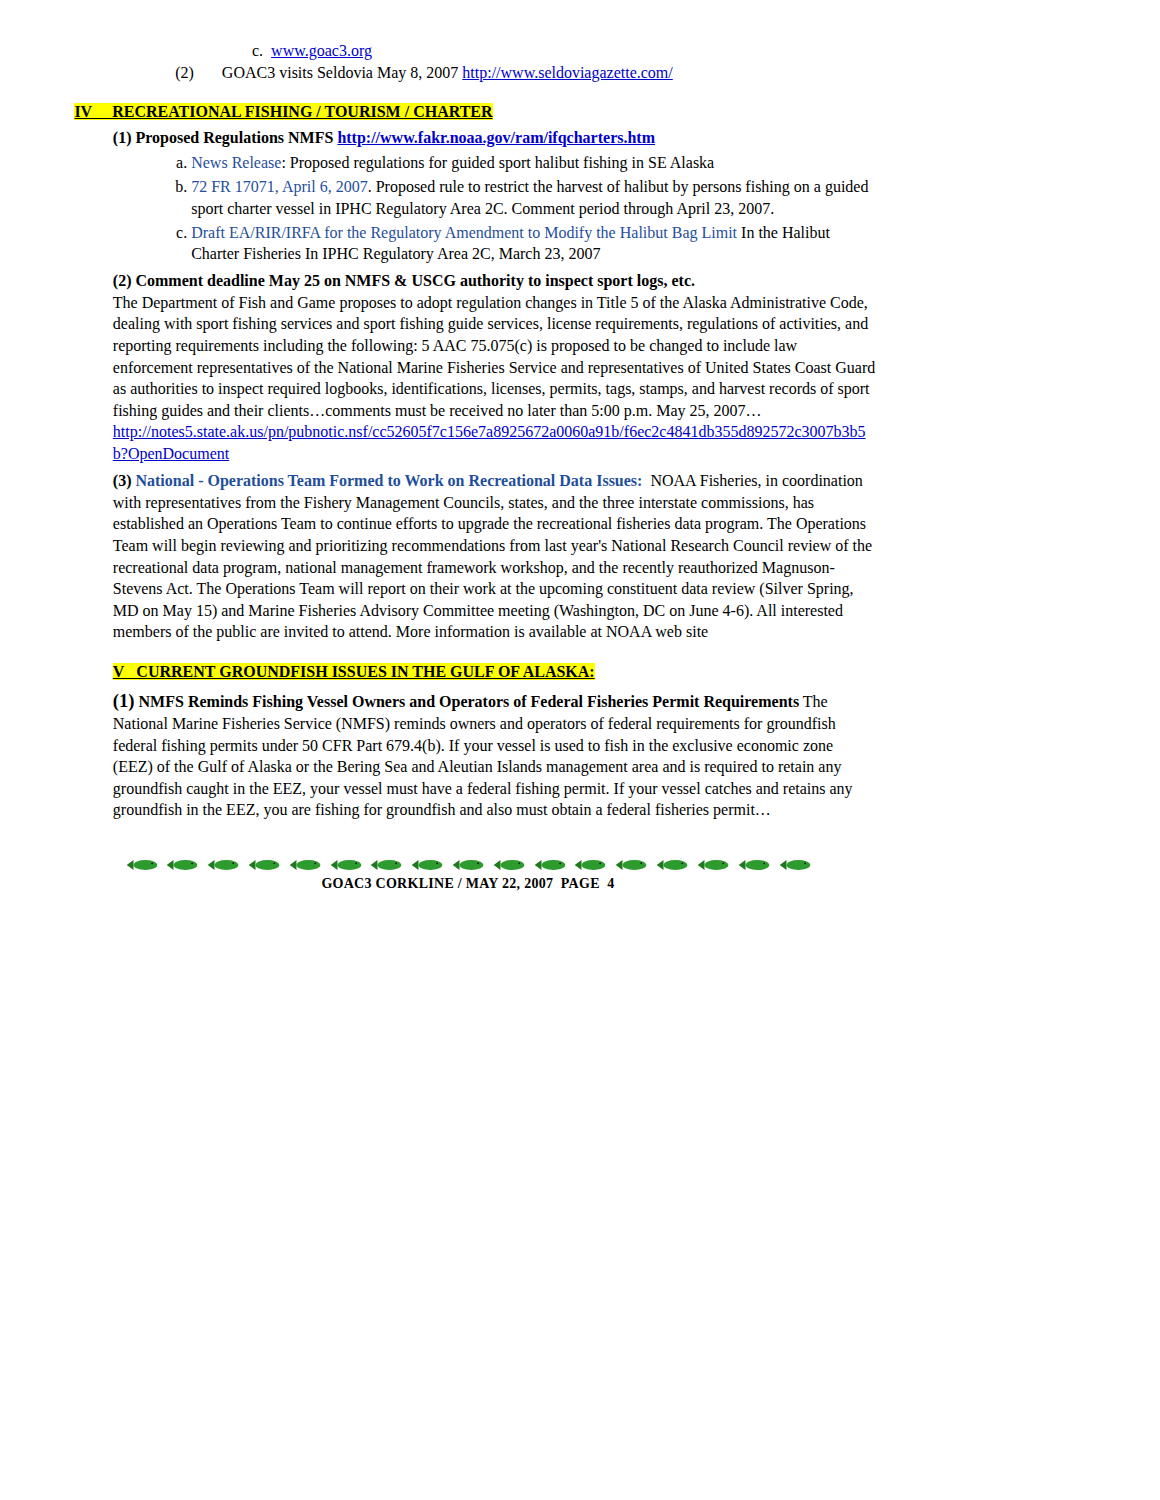c. www.goac3.org
(2) GOAC3 visits Seldovia May 8, 2007 http://www.seldoviagazette.com/
IV RECREATIONAL FISHING / TOURISM / CHARTER
(1) Proposed Regulations NMFS http://www.fakr.noaa.gov/ram/ifqcharters.htm
News Release: Proposed regulations for guided sport halibut fishing in SE Alaska
72 FR 17071, April 6, 2007. Proposed rule to restrict the harvest of halibut by persons fishing on a guided sport charter vessel in IPHC Regulatory Area 2C. Comment period through April 23, 2007.
Draft EA/RIR/IRFA for the Regulatory Amendment to Modify the Halibut Bag Limit In the Halibut Charter Fisheries In IPHC Regulatory Area 2C, March 23, 2007
(2) Comment deadline May 25 on NMFS & USCG authority to inspect sport logs, etc.
The Department of Fish and Game proposes to adopt regulation changes in Title 5 of the Alaska Administrative Code, dealing with sport fishing services and sport fishing guide services, license requirements, regulations of activities, and reporting requirements including the following: 5 AAC 75.075(c) is proposed to be changed to include law enforcement representatives of the National Marine Fisheries Service and representatives of United States Coast Guard as authorities to inspect required logbooks, identifications, licenses, permits, tags, stamps, and harvest records of sport fishing guides and their clients…comments must be received no later than 5:00 p.m. May 25, 2007…
http://notes5.state.ak.us/pn/pubnotic.nsf/cc52605f7c156e7a8925672a0060a91b/f6ec2c4841db355d892572c3007b3b5b?OpenDocument
(3) National - Operations Team Formed to Work on Recreational Data Issues: NOAA Fisheries, in coordination with representatives from the Fishery Management Councils, states, and the three interstate commissions, has established an Operations Team to continue efforts to upgrade the recreational fisheries data program. The Operations Team will begin reviewing and prioritizing recommendations from last year's National Research Council review of the recreational data program, national management framework workshop, and the recently reauthorized Magnuson-Stevens Act. The Operations Team will report on their work at the upcoming constituent data review (Silver Spring, MD on May 15) and Marine Fisheries Advisory Committee meeting (Washington, DC on June 4-6). All interested members of the public are invited to attend. More information is available at NOAA web site
V CURRENT GROUNDFISH ISSUES IN THE GULF OF ALASKA:
(1) NMFS Reminds Fishing Vessel Owners and Operators of Federal Fisheries Permit Requirements The National Marine Fisheries Service (NMFS) reminds owners and operators of federal requirements for groundfish federal fishing permits under 50 CFR Part 679.4(b). If your vessel is used to fish in the exclusive economic zone (EEZ) of the Gulf of Alaska or the Bering Sea and Aleutian Islands management area and is required to retain any groundfish caught in the EEZ, your vessel must have a federal fishing permit. If your vessel catches and retains any groundfish in the EEZ, you are fishing for groundfish and also must obtain a federal fisheries permit…
GOAC3 CORKLINE / MAY 22, 2007 PAGE 4